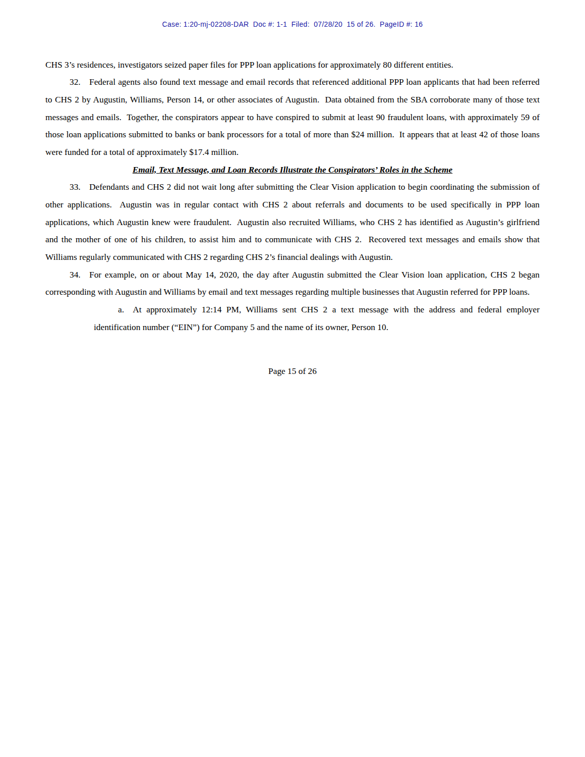Case: 1:20-mj-02208-DAR Doc #: 1-1 Filed: 07/28/20 15 of 26. PageID #: 16
CHS 3’s residences, investigators seized paper files for PPP loan applications for approximately 80 different entities.
32. Federal agents also found text message and email records that referenced additional PPP loan applicants that had been referred to CHS 2 by Augustin, Williams, Person 14, or other associates of Augustin. Data obtained from the SBA corroborate many of those text messages and emails. Together, the conspirators appear to have conspired to submit at least 90 fraudulent loans, with approximately 59 of those loan applications submitted to banks or bank processors for a total of more than $24 million. It appears that at least 42 of those loans were funded for a total of approximately $17.4 million.
Email, Text Message, and Loan Records Illustrate the Conspirators’ Roles in the Scheme
33. Defendants and CHS 2 did not wait long after submitting the Clear Vision application to begin coordinating the submission of other applications. Augustin was in regular contact with CHS 2 about referrals and documents to be used specifically in PPP loan applications, which Augustin knew were fraudulent. Augustin also recruited Williams, who CHS 2 has identified as Augustin’s girlfriend and the mother of one of his children, to assist him and to communicate with CHS 2. Recovered text messages and emails show that Williams regularly communicated with CHS 2 regarding CHS 2’s financial dealings with Augustin.
34. For example, on or about May 14, 2020, the day after Augustin submitted the Clear Vision loan application, CHS 2 began corresponding with Augustin and Williams by email and text messages regarding multiple businesses that Augustin referred for PPP loans.
a. At approximately 12:14 PM, Williams sent CHS 2 a text message with the address and federal employer identification number (“EIN”) for Company 5 and the name of its owner, Person 10.
Page 15 of 26